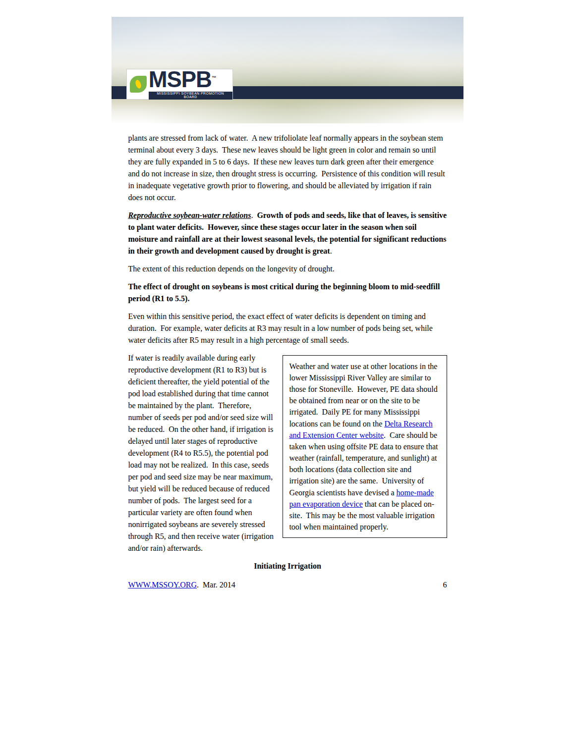MSPB™ MISSISSIPPI SOYBEAN PROMOTION BOARD
plants are stressed from lack of water. A new trifoliolate leaf normally appears in the soybean stem terminal about every 3 days. These new leaves should be light green in color and remain so until they are fully expanded in 5 to 6 days. If these new leaves turn dark green after their emergence and do not increase in size, then drought stress is occurring. Persistence of this condition will result in inadequate vegetative growth prior to flowering, and should be alleviated by irrigation if rain does not occur.
Reproductive soybean-water relations. Growth of pods and seeds, like that of leaves, is sensitive to plant water deficits. However, since these stages occur later in the season when soil moisture and rainfall are at their lowest seasonal levels, the potential for significant reductions in their growth and development caused by drought is great.
The extent of this reduction depends on the longevity of drought.
The effect of drought on soybeans is most critical during the beginning bloom to mid-seedfill period (R1 to 5.5).
Even within this sensitive period, the exact effect of water deficits is dependent on timing and duration. For example, water deficits at R3 may result in a low number of pods being set, while water deficits after R5 may result in a high percentage of small seeds.
Weather and water use at other locations in the lower Mississippi River Valley are similar to those for Stoneville. However, PE data should be obtained from near or on the site to be irrigated. Daily PE for many Mississippi locations can be found on the Delta Research and Extension Center website. Care should be taken when using offsite PE data to ensure that weather (rainfall, temperature, and sunlight) at both locations (data collection site and irrigation site) are the same. University of Georgia scientists have devised a home-made pan evaporation device that can be placed on-site. This may be the most valuable irrigation tool when maintained properly.
If water is readily available during early reproductive development (R1 to R3) but is deficient thereafter, the yield potential of the pod load established during that time cannot be maintained by the plant. Therefore, number of seeds per pod and/or seed size will be reduced. On the other hand, if irrigation is delayed until later stages of reproductive development (R4 to R5.5), the potential pod load may not be realized. In this case, seeds per pod and seed size may be near maximum, but yield will be reduced because of reduced number of pods. The largest seed for a particular variety are often found when nonirrigated soybeans are severely stressed through R5, and then receive water (irrigation and/or rain) afterwards.
Initiating Irrigation
WWW.MSSOY.ORG. Mar. 2014
6